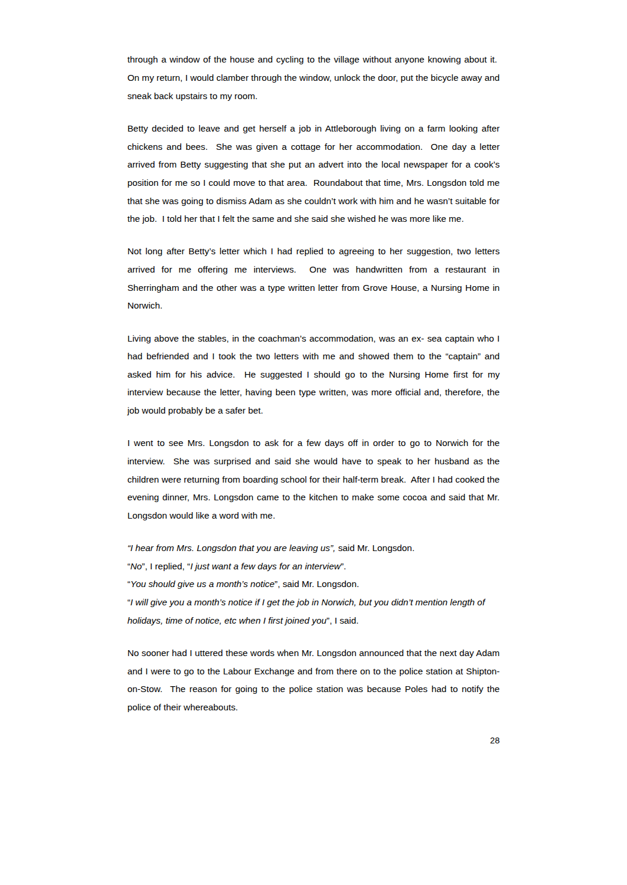through a window of the house and cycling to the village without anyone knowing about it. On my return, I would clamber through the window, unlock the door, put the bicycle away and sneak back upstairs to my room.
Betty decided to leave and get herself a job in Attleborough living on a farm looking after chickens and bees. She was given a cottage for her accommodation. One day a letter arrived from Betty suggesting that she put an advert into the local newspaper for a cook’s position for me so I could move to that area. Roundabout that time, Mrs. Longsdon told me that she was going to dismiss Adam as she couldn’t work with him and he wasn’t suitable for the job. I told her that I felt the same and she said she wished he was more like me.
Not long after Betty’s letter which I had replied to agreeing to her suggestion, two letters arrived for me offering me interviews. One was handwritten from a restaurant in Sherringham and the other was a type written letter from Grove House, a Nursing Home in Norwich.
Living above the stables, in the coachman’s accommodation, was an ex- sea captain who I had befriended and I took the two letters with me and showed them to the “captain” and asked him for his advice. He suggested I should go to the Nursing Home first for my interview because the letter, having been type written, was more official and, therefore, the job would probably be a safer bet.
I went to see Mrs. Longsdon to ask for a few days off in order to go to Norwich for the interview. She was surprised and said she would have to speak to her husband as the children were returning from boarding school for their half-term break. After I had cooked the evening dinner, Mrs. Longsdon came to the kitchen to make some cocoa and said that Mr. Longsdon would like a word with me.
“I hear from Mrs. Longsdon that you are leaving us”, said Mr. Longsdon.
“No”, I replied, “I just want a few days for an interview”.
“You should give us a month’s notice”, said Mr. Longsdon.
“I will give you a month’s notice if I get the job in Norwich, but you didn’t mention length of holidays, time of notice, etc when I first joined you”, I said.
No sooner had I uttered these words when Mr. Longsdon announced that the next day Adam and I were to go to the Labour Exchange and from there on to the police station at Shipton-on-Stow. The reason for going to the police station was because Poles had to notify the police of their whereabouts.
28